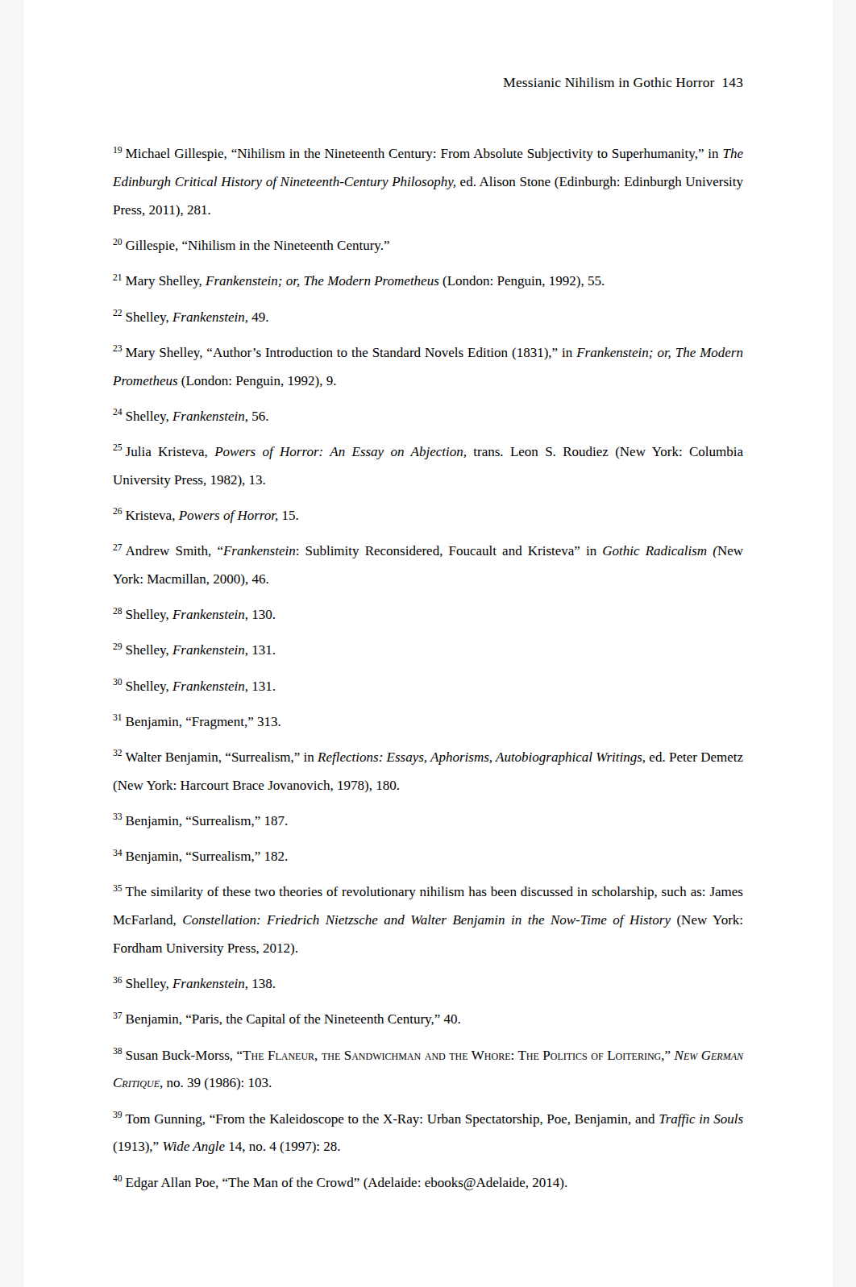Messianic Nihilism in Gothic Horror 143
19 Michael Gillespie, “Nihilism in the Nineteenth Century: From Absolute Subjectivity to Superhumanity,” in The Edinburgh Critical History of Nineteenth-Century Philosophy, ed. Alison Stone (Edinburgh: Edinburgh University Press, 2011), 281.
20 Gillespie, “Nihilism in the Nineteenth Century.”
21 Mary Shelley, Frankenstein; or, The Modern Prometheus (London: Penguin, 1992), 55.
22 Shelley, Frankenstein, 49.
23 Mary Shelley, “Author’s Introduction to the Standard Novels Edition (1831),” in Frankenstein; or, The Modern Prometheus (London: Penguin, 1992), 9.
24 Shelley, Frankenstein, 56.
25 Julia Kristeva, Powers of Horror: An Essay on Abjection, trans. Leon S. Roudiez (New York: Columbia University Press, 1982), 13.
26 Kristeva, Powers of Horror, 15.
27 Andrew Smith, “Frankenstein: Sublimity Reconsidered, Foucault and Kristeva” in Gothic Radicalism (New York: Macmillan, 2000), 46.
28 Shelley, Frankenstein, 130.
29 Shelley, Frankenstein, 131.
30 Shelley, Frankenstein, 131.
31 Benjamin, “Fragment,” 313.
32 Walter Benjamin, “Surrealism,” in Reflections: Essays, Aphorisms, Autobiographical Writings, ed. Peter Demetz (New York: Harcourt Brace Jovanovich, 1978), 180.
33 Benjamin, “Surrealism,” 187.
34 Benjamin, “Surrealism,” 182.
35 The similarity of these two theories of revolutionary nihilism has been discussed in scholarship, such as: James McFarland, Constellation: Friedrich Nietzsche and Walter Benjamin in the Now-Time of History (New York: Fordham University Press, 2012).
36 Shelley, Frankenstein, 138.
37 Benjamin, “Paris, the Capital of the Nineteenth Century,” 40.
38 Susan Buck-Morss, “The Flaneur, the Sandwichman and the Whore: The Politics of Loitering,” New German Critique, no. 39 (1986): 103.
39 Tom Gunning, “From the Kaleidoscope to the X-Ray: Urban Spectatorship, Poe, Benjamin, and Traffic in Souls (1913),” Wide Angle 14, no. 4 (1997): 28.
40 Edgar Allan Poe, “The Man of the Crowd” (Adelaide: ebooks@Adelaide, 2014).